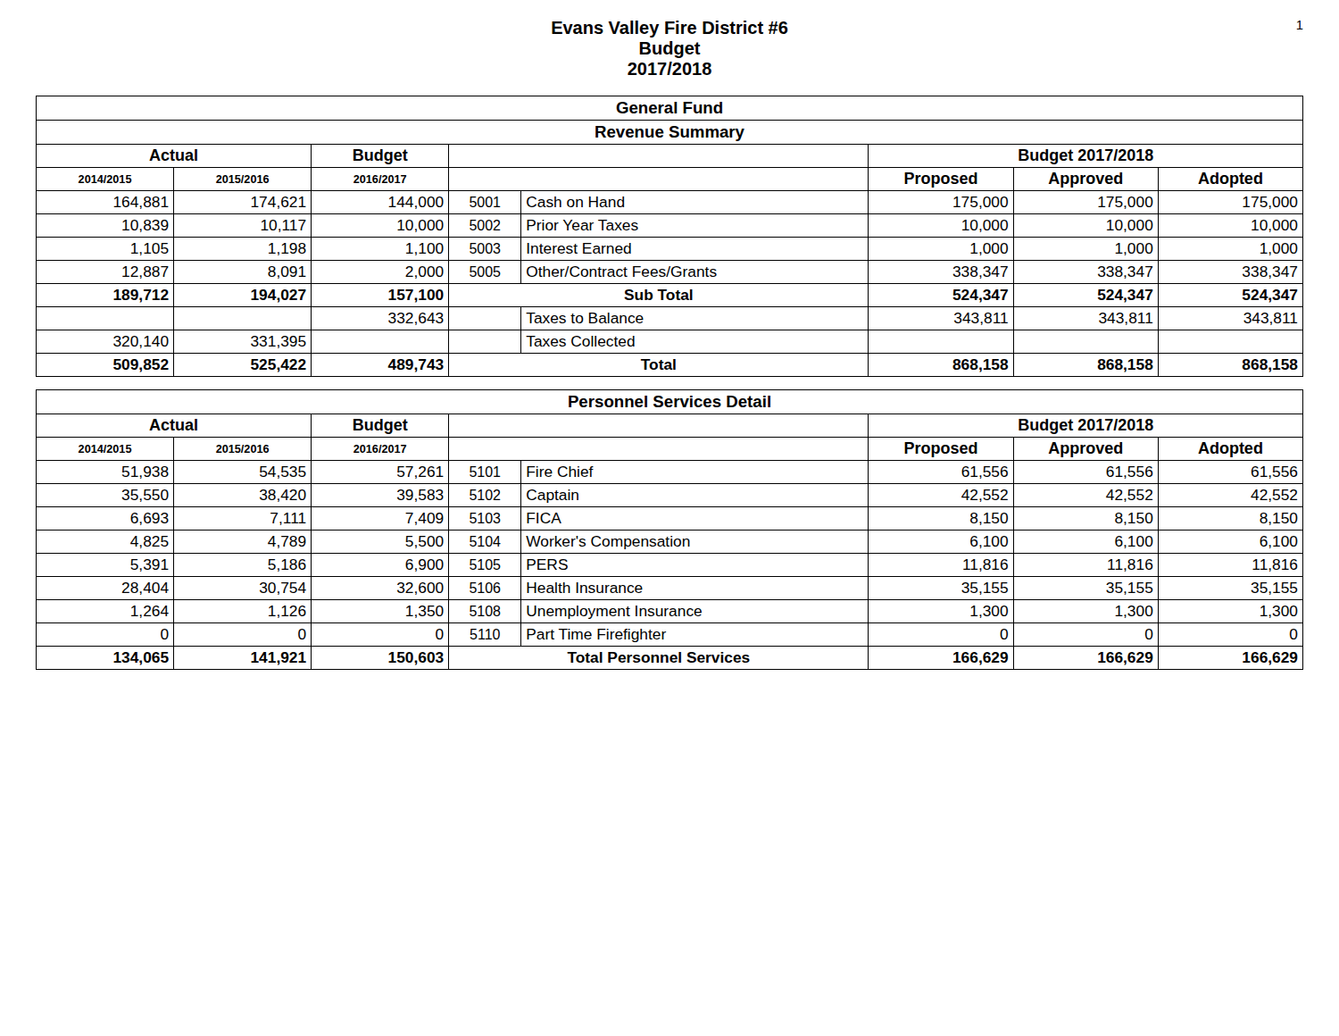1
Evans Valley Fire District #6
Budget
2017/2018
| General Fund |
| Revenue Summary |
| Actual | Budget | | Budget 2017/2018 |
| 2014/2015 | 2015/2016 | 2016/2017 | | Proposed | Approved | Adopted |
| 164,881 | 174,621 | 144,000 | 5001 | Cash on Hand | 175,000 | 175,000 | 175,000 |
| 10,839 | 10,117 | 10,000 | 5002 | Prior Year Taxes | 10,000 | 10,000 | 10,000 |
| 1,105 | 1,198 | 1,100 | 5003 | Interest Earned | 1,000 | 1,000 | 1,000 |
| 12,887 | 8,091 | 2,000 | 5005 | Other/Contract Fees/Grants | 338,347 | 338,347 | 338,347 |
| 189,712 | 194,027 | 157,100 | Sub Total | 524,347 | 524,347 | 524,347 |
| | | 332,643 | | Taxes to Balance | 343,811 | 343,811 | 343,811 |
| 320,140 | 331,395 | | | Taxes Collected | | | |
| 509,852 | 525,422 | 489,743 | Total | 868,158 | 868,158 | 868,158 |
| Personnel Services Detail |
| Actual | Budget | | Budget 2017/2018 |
| 2014/2015 | 2015/2016 | 2016/2017 | | Proposed | Approved | Adopted |
| 51,938 | 54,535 | 57,261 | 5101 | Fire Chief | 61,556 | 61,556 | 61,556 |
| 35,550 | 38,420 | 39,583 | 5102 | Captain | 42,552 | 42,552 | 42,552 |
| 6,693 | 7,111 | 7,409 | 5103 | FICA | 8,150 | 8,150 | 8,150 |
| 4,825 | 4,789 | 5,500 | 5104 | Worker's Compensation | 6,100 | 6,100 | 6,100 |
| 5,391 | 5,186 | 6,900 | 5105 | PERS | 11,816 | 11,816 | 11,816 |
| 28,404 | 30,754 | 32,600 | 5106 | Health Insurance | 35,155 | 35,155 | 35,155 |
| 1,264 | 1,126 | 1,350 | 5108 | Unemployment Insurance | 1,300 | 1,300 | 1,300 |
| 0 | 0 | 0 | 5110 | Part Time Firefighter | 0 | 0 | 0 |
| 134,065 | 141,921 | 150,603 | Total Personnel Services | 166,629 | 166,629 | 166,629 |